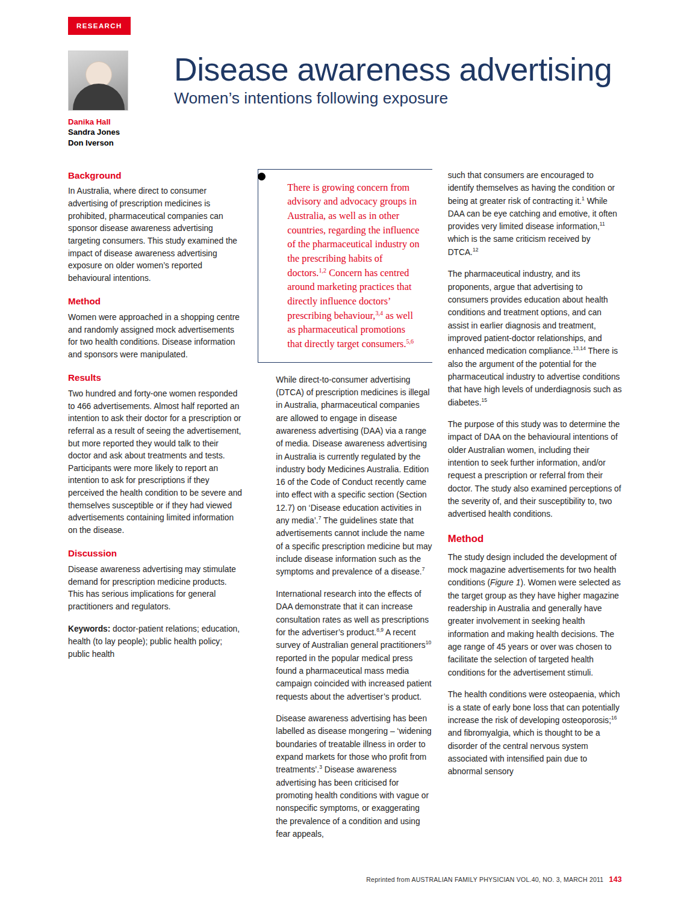Research
Danika Hall
Sandra Jones
Don Iverson
Disease awareness advertising
Women’s intentions following exposure
Background
In Australia, where direct to consumer advertising of prescription medicines is prohibited, pharmaceutical companies can sponsor disease awareness advertising targeting consumers. This study examined the impact of disease awareness advertising exposure on older women’s reported behavioural intentions.
Method
Women were approached in a shopping centre and randomly assigned mock advertisements for two health conditions. Disease information and sponsors were manipulated.
Results
Two hundred and forty-one women responded to 466 advertisements. Almost half reported an intention to ask their doctor for a prescription or referral as a result of seeing the advertisement, but more reported they would talk to their doctor and ask about treatments and tests. Participants were more likely to report an intention to ask for prescriptions if they perceived the health condition to be severe and themselves susceptible or if they had viewed advertisements containing limited information on the disease.
Discussion
Disease awareness advertising may stimulate demand for prescription medicine products. This has serious implications for general practitioners and regulators.
Keywords: doctor-patient relations; education, health (to lay people); public health policy; public health
There is growing concern from advisory and advocacy groups in Australia, as well as in other countries, regarding the influence of the pharmaceutical industry on the prescribing habits of doctors.1,2 Concern has centred around marketing practices that directly influence doctors’ prescribing behaviour,3,4 as well as pharmaceutical promotions that directly target consumers.5,6
While direct-to-consumer advertising (DTCA) of prescription medicines is illegal in Australia, pharmaceutical companies are allowed to engage in disease awareness advertising (DAA) via a range of media. Disease awareness advertising in Australia is currently regulated by the industry body Medicines Australia. Edition 16 of the Code of Conduct recently came into effect with a specific section (Section 12.7) on ‘Disease education activities in any media’.7 The guidelines state that advertisements cannot include the name of a specific prescription medicine but may include disease information such as the symptoms and prevalence of a disease.7
International research into the effects of DAA demonstrate that it can increase consultation rates as well as prescriptions for the advertiser’s product.8,9 A recent survey of Australian general practitioners10 reported in the popular medical press found a pharmaceutical mass media campaign coincided with increased patient requests about the advertiser’s product.
Disease awareness advertising has been labelled as disease mongering – ‘widening boundaries of treatable illness in order to expand markets for those who profit from treatments’.3 Disease awareness advertising has been criticised for promoting health conditions with vague or nonspecific symptoms, or exaggerating the prevalence of a condition and using fear appeals,
such that consumers are encouraged to identify themselves as having the condition or being at greater risk of contracting it.1 While DAA can be eye catching and emotive, it often provides very limited disease information,11 which is the same criticism received by DTCA.12
The pharmaceutical industry, and its proponents, argue that advertising to consumers provides education about health conditions and treatment options, and can assist in earlier diagnosis and treatment, improved patient-doctor relationships, and enhanced medication compliance.13,14 There is also the argument of the potential for the pharmaceutical industry to advertise conditions that have high levels of underdiagnosis such as diabetes.15
The purpose of this study was to determine the impact of DAA on the behavioural intentions of older Australian women, including their intention to seek further information, and/or request a prescription or referral from their doctor. The study also examined perceptions of the severity of, and their susceptibility to, two advertised health conditions.
Method
The study design included the development of mock magazine advertisements for two health conditions (Figure 1). Women were selected as the target group as they have higher magazine readership in Australia and generally have greater involvement in seeking health information and making health decisions. The age range of 45 years or over was chosen to facilitate the selection of targeted health conditions for the advertisement stimuli.
The health conditions were osteopaenia, which is a state of early bone loss that can potentially increase the risk of developing osteoporosis;16 and fibromyalgia, which is thought to be a disorder of the central nervous system associated with intensified pain due to abnormal sensory
Reprinted from AUSTRALIAN FAMILY PHYSICIAN VOL.40, NO. 3, MARCH 2011 143